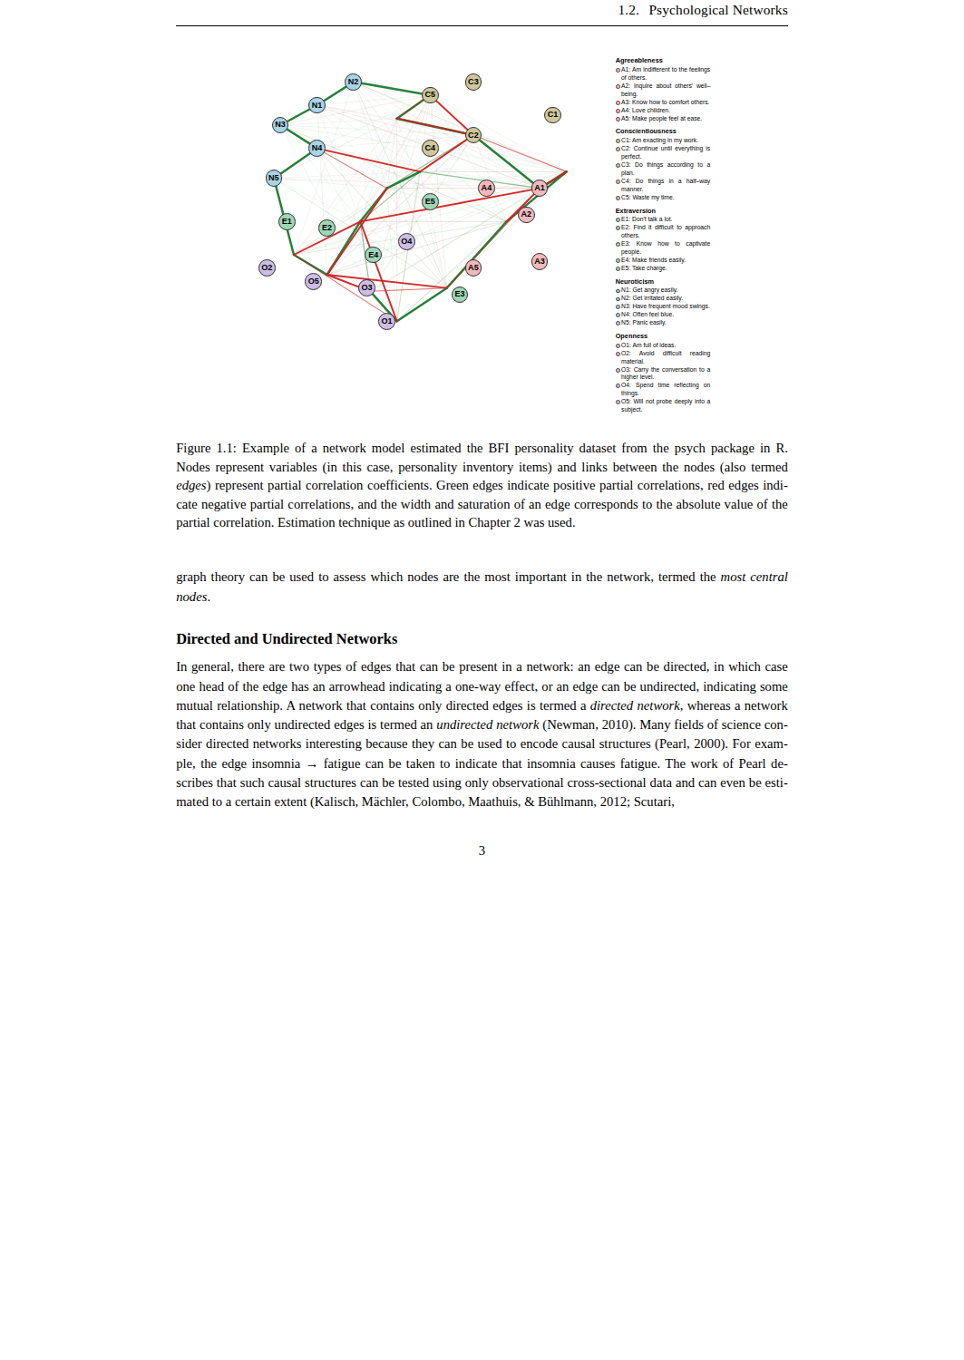1.2. Psychological Networks
N2
N1
N3
N4
N5
C5
C2
C4
C3
C1
A1
A2
A3
A4
A5
E1
E2
E5
E4
E3
O2
O5
O3
O4
O1
Agreeableness
A1: Am indifferent to the feelings of others.
A2: Inquire about others' well–being.
A3: Know how to comfort others.
A4: Love children.
A5: Make people feel at ease.
Conscientiousness
C1: Am exacting in my work.
C2: Continue until everything is perfect.
C3: Do things according to a plan.
C4: Do things in a half–way manner.
C5: Waste my time.
Extraversion
E1: Don't talk a lot.
E2: Find it difficult to approach others.
E3: Know how to captivate people.
E4: Make friends easily.
E5: Take charge.
Neuroticism
N1: Get angry easily.
N2: Get irritated easily.
N3: Have frequent mood swings.
N4: Often feel blue.
N5: Panic easily.
Openness
O1: Am full of ideas.
O2: Avoid difficult reading material.
O3: Carry the conversation to a higher level.
O4: Spend time reflecting on things.
O5: Will not probe deeply into a subject.
Figure 1.1: Example of a network model estimated the BFI personality dataset from the psych package in R. Nodes represent variables (in this case, personality inventory items) and links between the nodes (also termed edges) represent partial correlation coefficients. Green edges indicate positive partial correlations, red edges indicate negative partial correlations, and the width and saturation of an edge corresponds to the absolute value of the partial correlation. Estimation technique as outlined in Chapter 2 was used.
graph theory can be used to assess which nodes are the most important in the network, termed the most central nodes.
Directed and Undirected Networks
In general, there are two types of edges that can be present in a network: an edge can be directed, in which case one head of the edge has an arrowhead indicating a one-way effect, or an edge can be undirected, indicating some mutual relationship. A network that contains only directed edges is termed a directed network, whereas a network that contains only undirected edges is termed an undirected network (Newman, 2010). Many fields of science consider directed networks interesting because they can be used to encode causal structures (Pearl, 2000). For example, the edge insomnia → fatigue can be taken to indicate that insomnia causes fatigue. The work of Pearl describes that such causal structures can be tested using only observational cross-sectional data and can even be estimated to a certain extent (Kalisch, Mächler, Colombo, Maathuis, & Bühlmann, 2012; Scutari,
3